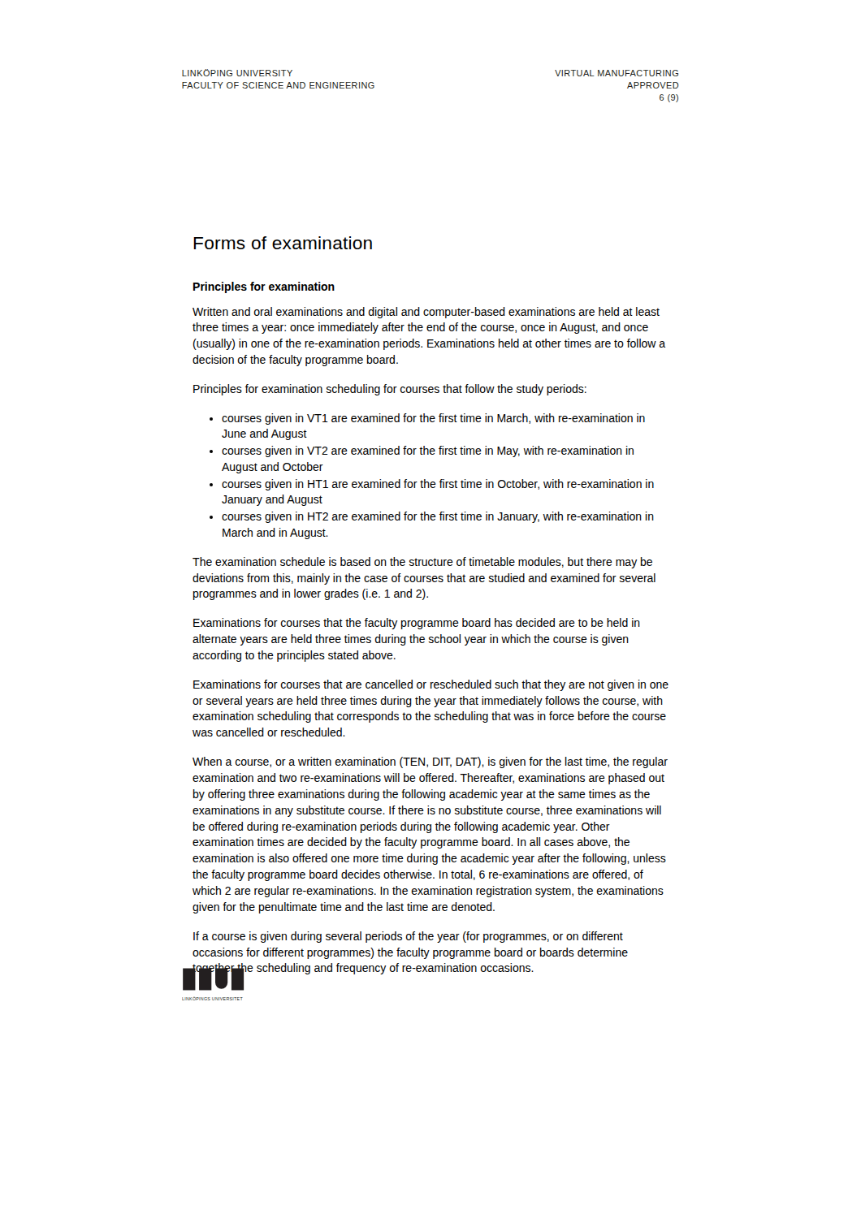LINKÖPING UNIVERSITY
FACULTY OF SCIENCE AND ENGINEERING
VIRTUAL MANUFACTURING
APPROVED
6 (9)
Forms of examination
Principles for examination
Written and oral examinations and digital and computer-based examinations are held at least three times a year: once immediately after the end of the course, once in August, and once (usually) in one of the re-examination periods. Examinations held at other times are to follow a decision of the faculty programme board.
Principles for examination scheduling for courses that follow the study periods:
courses given in VT1 are examined for the first time in March, with re-examination in June and August
courses given in VT2 are examined for the first time in May, with re-examination in August and October
courses given in HT1 are examined for the first time in October, with re-examination in January and August
courses given in HT2 are examined for the first time in January, with re-examination in March and in August.
The examination schedule is based on the structure of timetable modules, but there may be deviations from this, mainly in the case of courses that are studied and examined for several programmes and in lower grades (i.e. 1 and 2).
Examinations for courses that the faculty programme board has decided are to be held in alternate years are held three times during the school year in which the course is given according to the principles stated above.
Examinations for courses that are cancelled or rescheduled such that they are not given in one or several years are held three times during the year that immediately follows the course, with examination scheduling that corresponds to the scheduling that was in force before the course was cancelled or rescheduled.
When a course, or a written examination (TEN, DIT, DAT), is given for the last time, the regular examination and two re-examinations will be offered. Thereafter, examinations are phased out by offering three examinations during the following academic year at the same times as the examinations in any substitute course. If there is no substitute course, three examinations will be offered during re-examination periods during the following academic year. Other examination times are decided by the faculty programme board. In all cases above, the examination is also offered one more time during the academic year after the following, unless the faculty programme board decides otherwise. In total, 6 re-examinations are offered, of which 2 are regular re-examinations. In the examination registration system, the examinations given for the penultimate time and the last time are denoted.
If a course is given during several periods of the year (for programmes, or on different occasions for different programmes) the faculty programme board or boards determine together the scheduling and frequency of re-examination occasions.
LINKÖPINGS UNIVERSITET